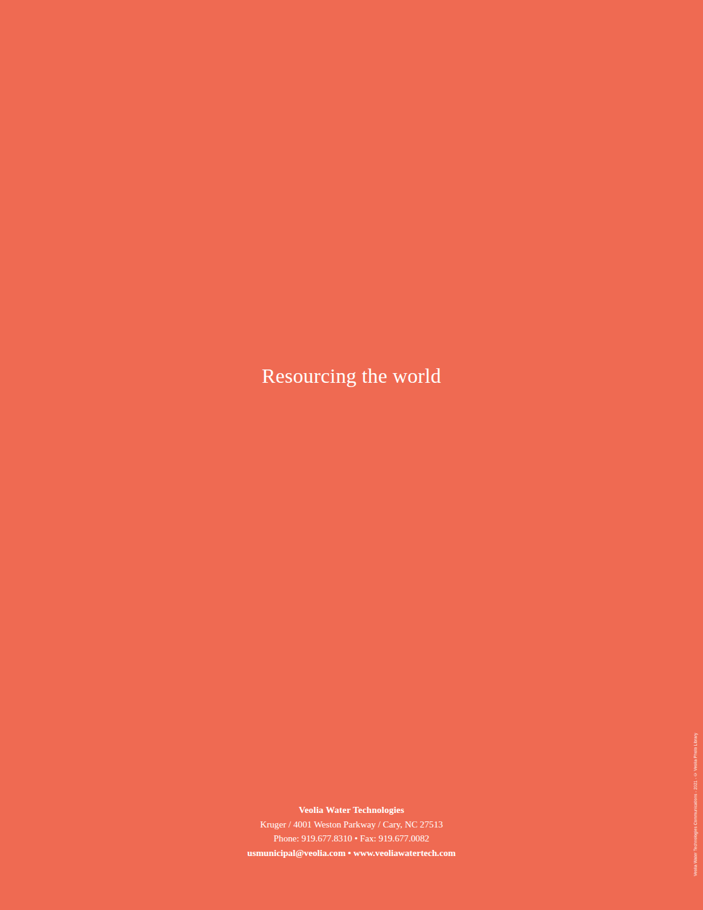Resourcing the world
Veolia Water Technologies
Kruger / 4001 Weston Parkway / Cary, NC 27513
Phone: 919.677.8310 • Fax: 919.677.0082
usmunicipal@veolia.com • www.veoliawatertech.com
Veolia Water Technologies Communications - 2021 - © Veolia Photo Library